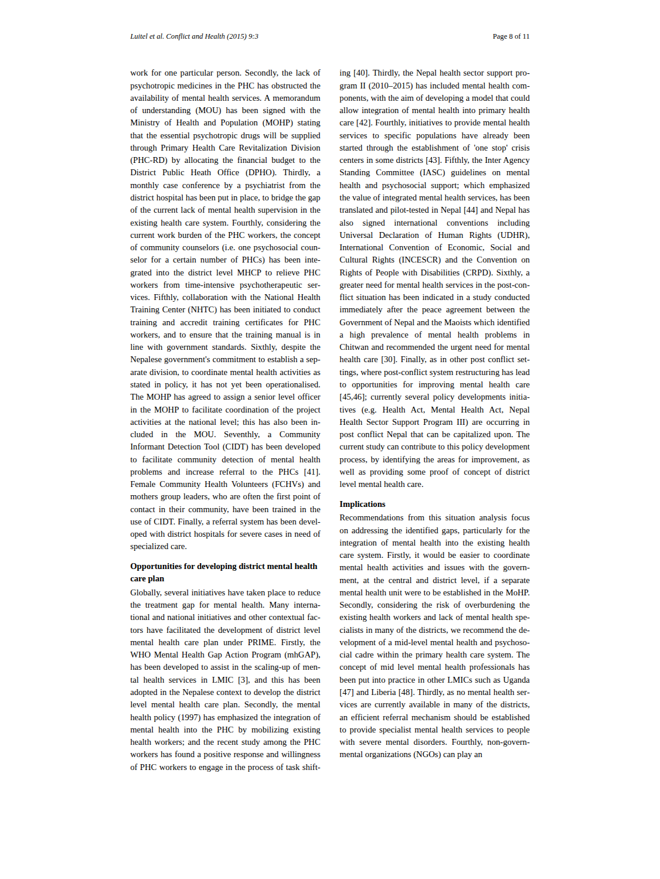Luitel et al. Conflict and Health (2015) 9:3 Page 8 of 11
work for one particular person. Secondly, the lack of psychotropic medicines in the PHC has obstructed the availability of mental health services. A memorandum of understanding (MOU) has been signed with the Ministry of Health and Population (MOHP) stating that the essential psychotropic drugs will be supplied through Primary Health Care Revitalization Division (PHC-RD) by allocating the financial budget to the District Public Heath Office (DPHO). Thirdly, a monthly case conference by a psychiatrist from the district hospital has been put in place, to bridge the gap of the current lack of mental health supervision in the existing health care system. Fourthly, considering the current work burden of the PHC workers, the concept of community counselors (i.e. one psychosocial counselor for a certain number of PHCs) has been integrated into the district level MHCP to relieve PHC workers from time-intensive psychotherapeutic services. Fifthly, collaboration with the National Health Training Center (NHTC) has been initiated to conduct training and accredit training certificates for PHC workers, and to ensure that the training manual is in line with government standards. Sixthly, despite the Nepalese government's commitment to establish a separate division, to coordinate mental health activities as stated in policy, it has not yet been operationalised. The MOHP has agreed to assign a senior level officer in the MOHP to facilitate coordination of the project activities at the national level; this has also been included in the MOU. Seventhly, a Community Informant Detection Tool (CIDT) has been developed to facilitate community detection of mental health problems and increase referral to the PHCs [41]. Female Community Health Volunteers (FCHVs) and mothers group leaders, who are often the first point of contact in their community, have been trained in the use of CIDT. Finally, a referral system has been developed with district hospitals for severe cases in need of specialized care.
Opportunities for developing district mental health care plan
Globally, several initiatives have taken place to reduce the treatment gap for mental health. Many international and national initiatives and other contextual factors have facilitated the development of district level mental health care plan under PRIME. Firstly, the WHO Mental Health Gap Action Program (mhGAP), has been developed to assist in the scaling-up of mental health services in LMIC [3], and this has been adopted in the Nepalese context to develop the district level mental health care plan. Secondly, the mental health policy (1997) has emphasized the integration of mental health into the PHC by mobilizing existing health workers; and the recent study among the PHC workers has found a positive response and willingness of PHC workers to engage in the process of task shifting [40]. Thirdly, the Nepal health sector support program II (2010–2015) has included mental health components, with the aim of developing a model that could allow integration of mental health into primary health care [42]. Fourthly, initiatives to provide mental health services to specific populations have already been started through the establishment of 'one stop' crisis centers in some districts [43]. Fifthly, the Inter Agency Standing Committee (IASC) guidelines on mental health and psychosocial support; which emphasized the value of integrated mental health services, has been translated and pilot-tested in Nepal [44] and Nepal has also signed international conventions including Universal Declaration of Human Rights (UDHR), International Convention of Economic, Social and Cultural Rights (INCESCR) and the Convention on Rights of People with Disabilities (CRPD). Sixthly, a greater need for mental health services in the post-conflict situation has been indicated in a study conducted immediately after the peace agreement between the Government of Nepal and the Maoists which identified a high prevalence of mental health problems in Chitwan and recommended the urgent need for mental health care [30]. Finally, as in other post conflict settings, where post-conflict system restructuring has lead to opportunities for improving mental health care [45,46]; currently several policy developments initiatives (e.g. Health Act, Mental Health Act, Nepal Health Sector Support Program III) are occurring in post conflict Nepal that can be capitalized upon. The current study can contribute to this policy development process, by identifying the areas for improvement, as well as providing some proof of concept of district level mental health care.
Implications
Recommendations from this situation analysis focus on addressing the identified gaps, particularly for the integration of mental health into the existing health care system. Firstly, it would be easier to coordinate mental health activities and issues with the government, at the central and district level, if a separate mental health unit were to be established in the MoHP. Secondly, considering the risk of overburdening the existing health workers and lack of mental health specialists in many of the districts, we recommend the development of a mid-level mental health and psychosocial cadre within the primary health care system. The concept of mid level mental health professionals has been put into practice in other LMICs such as Uganda [47] and Liberia [48]. Thirdly, as no mental health services are currently available in many of the districts, an efficient referral mechanism should be established to provide specialist mental health services to people with severe mental disorders. Fourthly, non-governmental organizations (NGOs) can play an